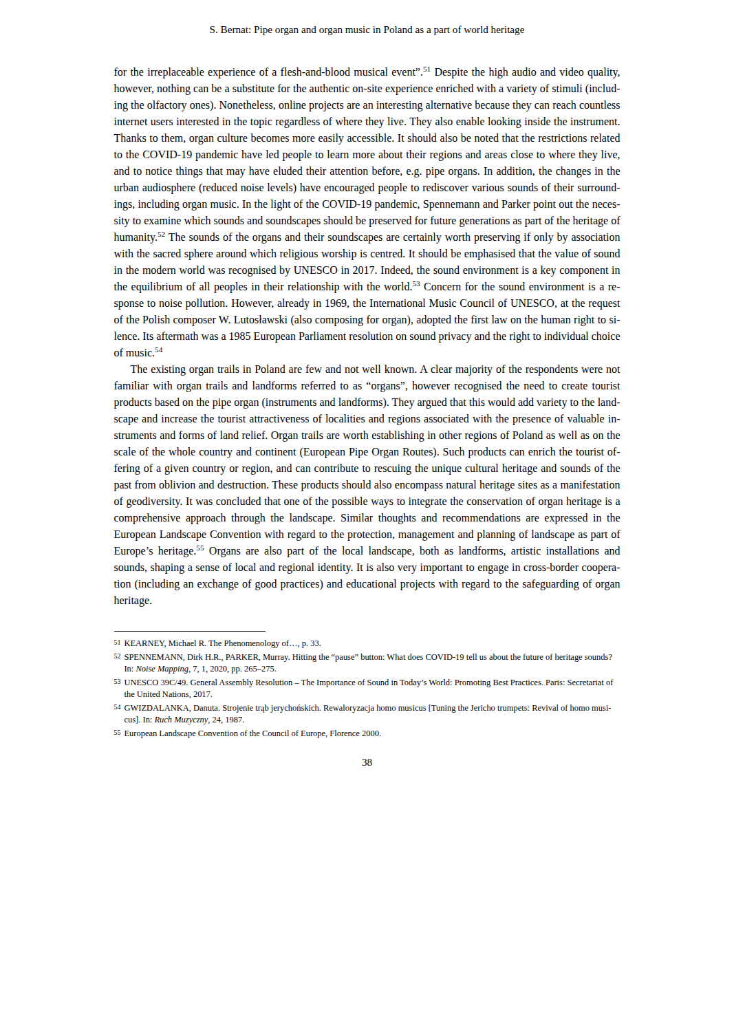S. Bernat: Pipe organ and organ music in Poland as a part of world heritage
for the irreplaceable experience of a flesh-and-blood musical event”.51 Despite the high audio and video quality, however, nothing can be a substitute for the authentic on-site experience enriched with a variety of stimuli (including the olfactory ones). Nonetheless, online projects are an interesting alternative because they can reach countless internet users interested in the topic regardless of where they live. They also enable looking inside the instrument. Thanks to them, organ culture becomes more easily accessible. It should also be noted that the restrictions related to the COVID-19 pandemic have led people to learn more about their regions and areas close to where they live, and to notice things that may have eluded their attention before, e.g. pipe organs. In addition, the changes in the urban audiosphere (reduced noise levels) have encouraged people to rediscover various sounds of their surroundings, including organ music. In the light of the COVID-19 pandemic, Spennemann and Parker point out the necessity to examine which sounds and soundscapes should be preserved for future generations as part of the heritage of humanity.52 The sounds of the organs and their soundscapes are certainly worth preserving if only by association with the sacred sphere around which religious worship is centred. It should be emphasised that the value of sound in the modern world was recognised by UNESCO in 2017. Indeed, the sound environment is a key component in the equilibrium of all peoples in their relationship with the world.53 Concern for the sound environment is a response to noise pollution. However, already in 1969, the International Music Council of UNESCO, at the request of the Polish composer W. Lutosławski (also composing for organ), adopted the first law on the human right to silence. Its aftermath was a 1985 European Parliament resolution on sound privacy and the right to individual choice of music.54
The existing organ trails in Poland are few and not well known. A clear majority of the respondents were not familiar with organ trails and landforms referred to as “organs”, however recognised the need to create tourist products based on the pipe organ (instruments and landforms). They argued that this would add variety to the landscape and increase the tourist attractiveness of localities and regions associated with the presence of valuable instruments and forms of land relief. Organ trails are worth establishing in other regions of Poland as well as on the scale of the whole country and continent (European Pipe Organ Routes). Such products can enrich the tourist offering of a given country or region, and can contribute to rescuing the unique cultural heritage and sounds of the past from oblivion and destruction. These products should also encompass natural heritage sites as a manifestation of geodiversity. It was concluded that one of the possible ways to integrate the conservation of organ heritage is a comprehensive approach through the landscape. Similar thoughts and recommendations are expressed in the European Landscape Convention with regard to the protection, management and planning of landscape as part of Europe’s heritage.55 Organs are also part of the local landscape, both as landforms, artistic installations and sounds, shaping a sense of local and regional identity. It is also very important to engage in cross-border cooperation (including an exchange of good practices) and educational projects with regard to the safeguarding of organ heritage.
51 KEARNEY, Michael R. The Phenomenology of…, p. 33.
52 SPENNEMANN, Dirk H.R., PARKER, Murray. Hitting the “pause” button: What does COVID-19 tell us about the future of heritage sounds? In: Noise Mapping, 7, 1, 2020, pp. 265–275.
53 UNESCO 39C/49. General Assembly Resolution – The Importance of Sound in Today’s World: Promoting Best Practices. Paris: Secretariat of the United Nations, 2017.
54 GWIZDALANKA, Danuta. Strojenie trąb jerychońskich. Rewaloryzacja homo musicus [Tuning the Jericho trumpets: Revival of homo musicus]. In: Ruch Muzyczny, 24, 1987.
55 European Landscape Convention of the Council of Europe, Florence 2000.
38